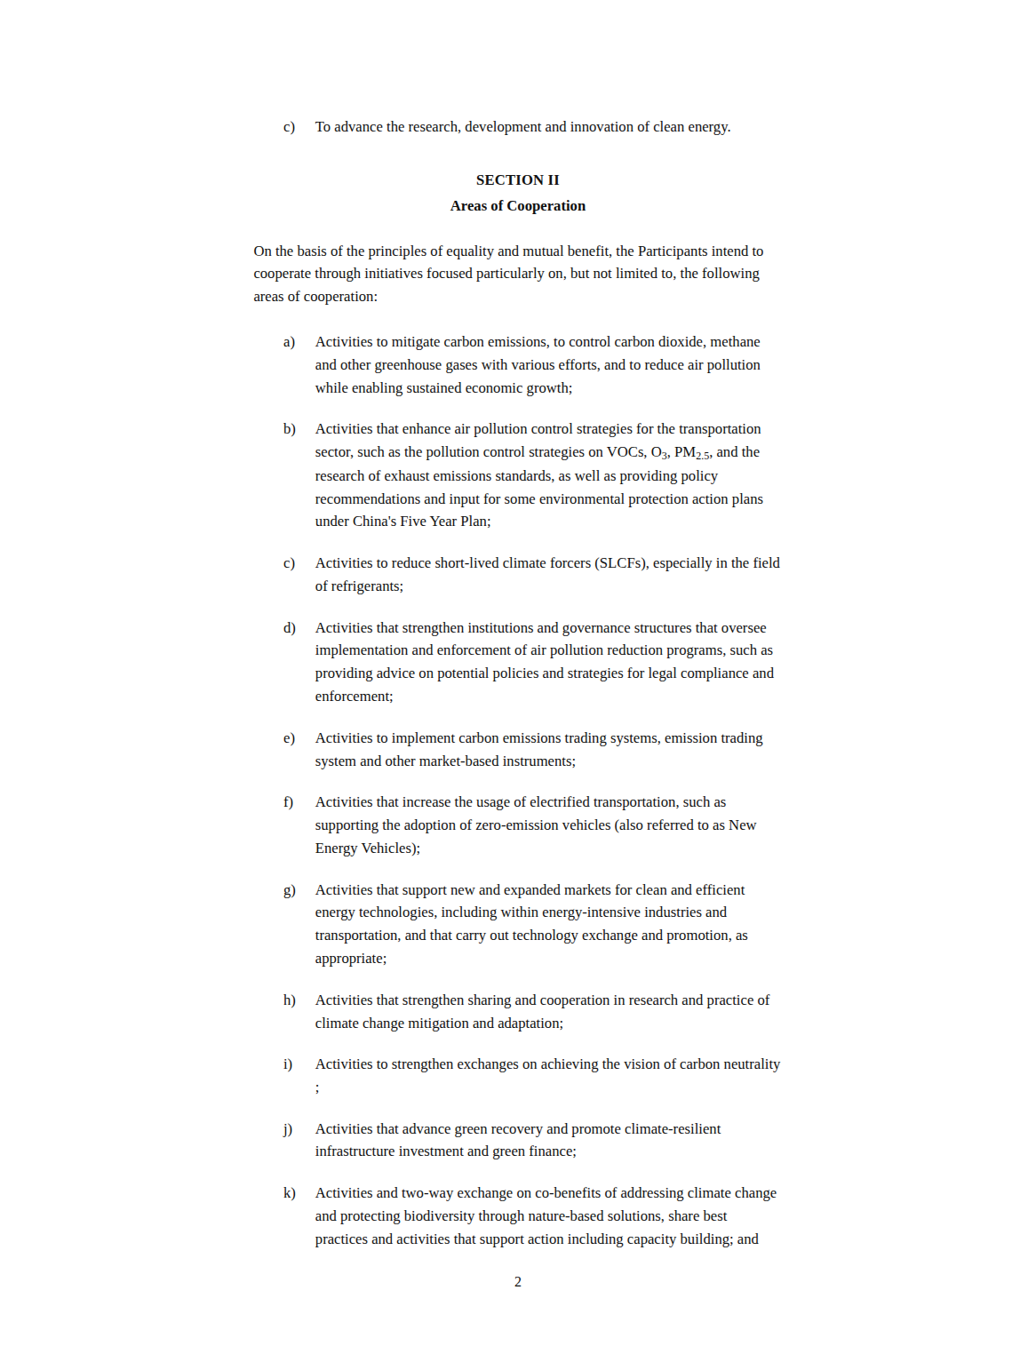c) To advance the research, development and innovation of clean energy.
SECTION II
Areas of Cooperation
On the basis of the principles of equality and mutual benefit, the Participants intend to cooperate through initiatives focused particularly on, but not limited to, the following areas of cooperation:
a) Activities to mitigate carbon emissions, to control carbon dioxide, methane and other greenhouse gases with various efforts, and to reduce air pollution while enabling sustained economic growth;
b) Activities that enhance air pollution control strategies for the transportation sector, such as the pollution control strategies on VOCs, O3, PM2.5, and the research of exhaust emissions standards, as well as providing policy recommendations and input for some environmental protection action plans under China's Five Year Plan;
c) Activities to reduce short-lived climate forcers (SLCFs), especially in the field of refrigerants;
d) Activities that strengthen institutions and governance structures that oversee implementation and enforcement of air pollution reduction programs, such as providing advice on potential policies and strategies for legal compliance and enforcement;
e) Activities to implement carbon emissions trading systems, emission trading system and other market-based instruments;
f) Activities that increase the usage of electrified transportation, such as supporting the adoption of zero-emission vehicles (also referred to as New Energy Vehicles);
g) Activities that support new and expanded markets for clean and efficient energy technologies, including within energy-intensive industries and transportation, and that carry out technology exchange and promotion, as appropriate;
h) Activities that strengthen sharing and cooperation in research and practice of climate change mitigation and adaptation;
i) Activities to strengthen exchanges on achieving the vision of carbon neutrality ;
j) Activities that advance green recovery and promote climate-resilient infrastructure investment and green finance;
k) Activities and two-way exchange on co-benefits of addressing climate change and protecting biodiversity through nature-based solutions, share best practices and activities that support action including capacity building; and
2